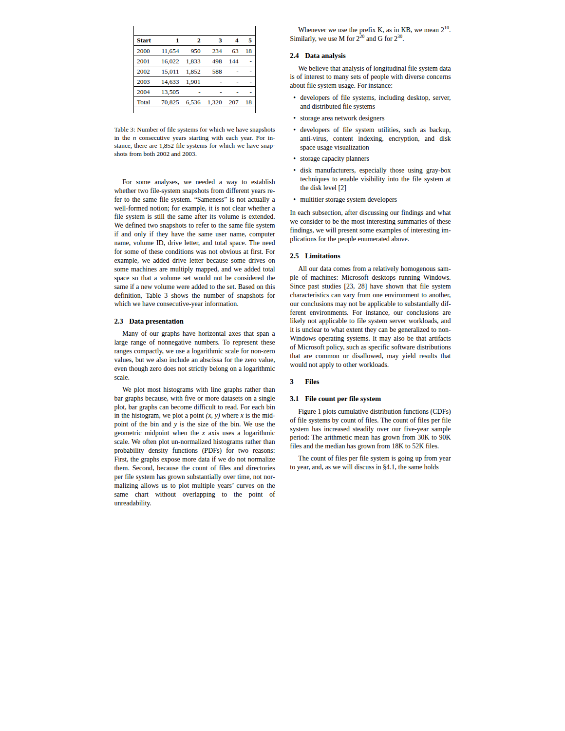| Start | 1 | 2 | 3 | 4 | 5 |
| --- | --- | --- | --- | --- | --- |
| 2000 | 11,654 | 950 | 234 | 63 | 18 |
| 2001 | 16,022 | 1,833 | 498 | 144 | - |
| 2002 | 15,011 | 1,852 | 588 | - | - |
| 2003 | 14,633 | 1,901 | - | - | - |
| 2004 | 13,505 | - | - | - | - |
| Total | 70,825 | 6,536 | 1,320 | 207 | 18 |
Table 3: Number of file systems for which we have snapshots in the n consecutive years starting with each year. For instance, there are 1,852 file systems for which we have snapshots from both 2002 and 2003.
For some analyses, we needed a way to establish whether two file-system snapshots from different years refer to the same file system. “Sameness” is not actually a well-formed notion; for example, it is not clear whether a file system is still the same after its volume is extended. We defined two snapshots to refer to the same file system if and only if they have the same user name, computer name, volume ID, drive letter, and total space. The need for some of these conditions was not obvious at first. For example, we added drive letter because some drives on some machines are multiply mapped, and we added total space so that a volume set would not be considered the same if a new volume were added to the set. Based on this definition, Table 3 shows the number of snapshots for which we have consecutive-year information.
2.3 Data presentation
Many of our graphs have horizontal axes that span a large range of nonnegative numbers. To represent these ranges compactly, we use a logarithmic scale for non-zero values, but we also include an abscissa for the zero value, even though zero does not strictly belong on a logarithmic scale.
We plot most histograms with line graphs rather than bar graphs because, with five or more datasets on a single plot, bar graphs can become difficult to read. For each bin in the histogram, we plot a point (x, y) where x is the midpoint of the bin and y is the size of the bin. We use the geometric midpoint when the x axis uses a logarithmic scale. We often plot un-normalized histograms rather than probability density functions (PDFs) for two reasons: First, the graphs expose more data if we do not normalize them. Second, because the count of files and directories per file system has grown substantially over time, not normalizing allows us to plot multiple years’ curves on the same chart without overlapping to the point of unreadability.
Whenever we use the prefix K, as in KB, we mean 210. Similarly, we use M for 220 and G for 230.
2.4 Data analysis
We believe that analysis of longitudinal file system data is of interest to many sets of people with diverse concerns about file system usage. For instance:
developers of file systems, including desktop, server, and distributed file systems
storage area network designers
developers of file system utilities, such as backup, anti-virus, content indexing, encryption, and disk space usage visualization
storage capacity planners
disk manufacturers, especially those using gray-box techniques to enable visibility into the file system at the disk level [2]
multitier storage system developers
In each subsection, after discussing our findings and what we consider to be the most interesting summaries of these findings, we will present some examples of interesting implications for the people enumerated above.
2.5 Limitations
All our data comes from a relatively homogenous sample of machines: Microsoft desktops running Windows. Since past studies [23, 28] have shown that file system characteristics can vary from one environment to another, our conclusions may not be applicable to substantially different environments. For instance, our conclusions are likely not applicable to file system server workloads, and it is unclear to what extent they can be generalized to non-Windows operating systems. It may also be that artifacts of Microsoft policy, such as specific software distributions that are common or disallowed, may yield results that would not apply to other workloads.
3 Files
3.1 File count per file system
Figure 1 plots cumulative distribution functions (CDFs) of file systems by count of files. The count of files per file system has increased steadily over our five-year sample period: The arithmetic mean has grown from 30K to 90K files and the median has grown from 18K to 52K files.
The count of files per file system is going up from year to year, and, as we will discuss in §4.1, the same holds